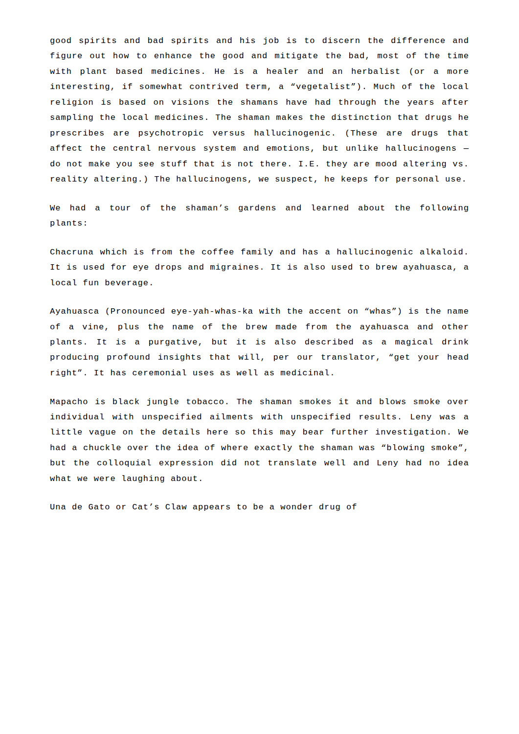good spirits and bad spirits and his job is to discern the difference and figure out how to enhance the good and mitigate the bad, most of the time with plant based medicines. He is a healer and an herbalist (or a more interesting, if somewhat contrived term, a “vegetalist”). Much of the local religion is based on visions the shamans have had through the years after sampling the local medicines. The shaman makes the distinction that drugs he prescribes are psychotropic versus hallucinogenic. (These are drugs that affect the central nervous system and emotions, but unlike hallucinogens — do not make you see stuff that is not there. I.E. they are mood altering vs. reality altering.) The hallucinogens, we suspect, he keeps for personal use.
We had a tour of the shaman’s gardens and learned about the following plants:
Chacruna which is from the coffee family and has a hallucinogenic alkaloid. It is used for eye drops and migraines. It is also used to brew ayahuasca, a local fun beverage.
Ayahuasca (Pronounced eye-yah-whas-ka with the accent on “whas”) is the name of a vine, plus the name of the brew made from the ayahuasca and other plants. It is a purgative, but it is also described as a magical drink producing profound insights that will, per our translator, “get your head right”. It has ceremonial uses as well as medicinal.
Mapacho is black jungle tobacco. The shaman smokes it and blows smoke over individual with unspecified ailments with unspecified results. Leny was a little vague on the details here so this may bear further investigation. We had a chuckle over the idea of where exactly the shaman was “blowing smoke”, but the colloquial expression did not translate well and Leny had no idea what we were laughing about.
Una de Gato or Cat’s Claw appears to be a wonder drug of